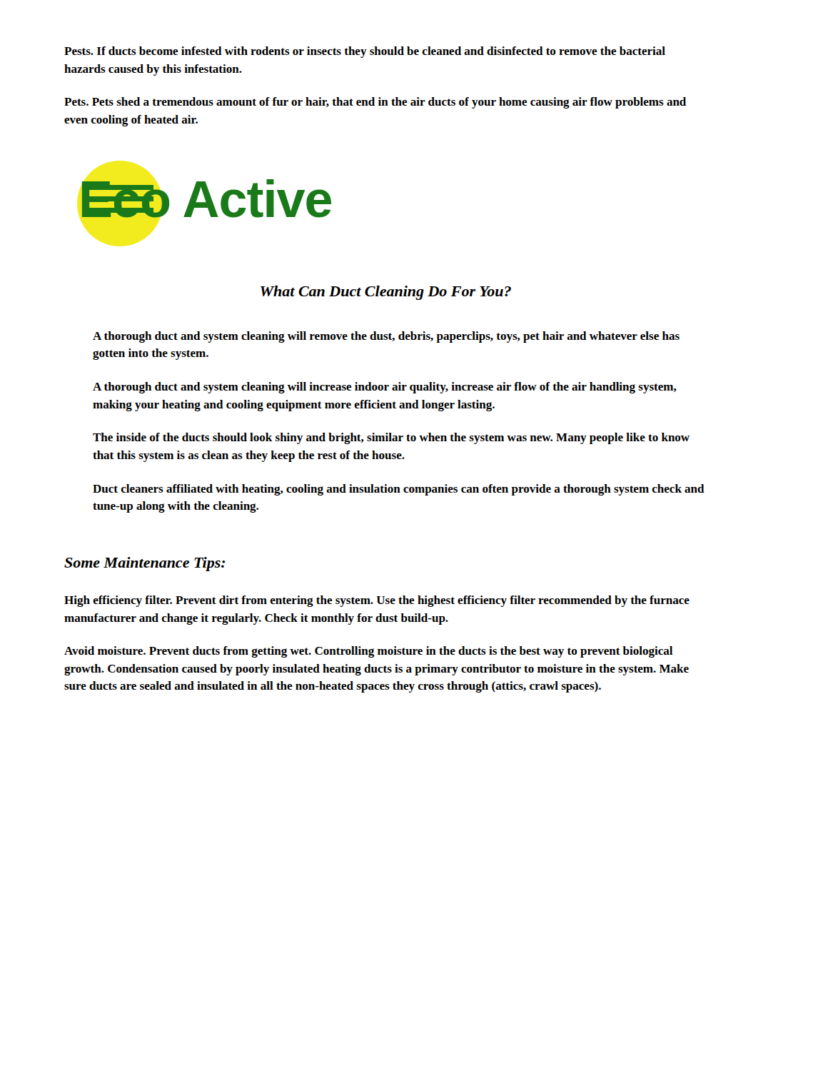Pests. If ducts become infested with rodents or insects they should be cleaned and disinfected to remove the bacterial hazards caused by this infestation.
Pets. Pets shed a tremendous amount of fur or hair, that end in the air ducts of your home causing air flow problems and even cooling of heated air.
Eco Active
What Can Duct Cleaning Do For You?
A thorough duct and system cleaning will remove the dust, debris, paperclips, toys, pet hair and whatever else has gotten into the system.
A thorough duct and system cleaning will increase indoor air quality, increase air flow of the air handling system, making your heating and cooling equipment more efficient and longer lasting.
The inside of the ducts should look shiny and bright, similar to when the system was new. Many people like to know that this system is as clean as they keep the rest of the house.
Duct cleaners affiliated with heating, cooling and insulation companies can often provide a thorough system check and tune-up along with the cleaning.
Some Maintenance Tips:
High efficiency filter. Prevent dirt from entering the system. Use the highest efficiency filter recommended by the furnace manufacturer and change it regularly. Check it monthly for dust build-up.
Avoid moisture. Prevent ducts from getting wet. Controlling moisture in the ducts is the best way to prevent biological growth. Condensation caused by poorly insulated heating ducts is a primary contributor to moisture in the system. Make sure ducts are sealed and insulated in all the non-heated spaces they cross through (attics, crawl spaces).